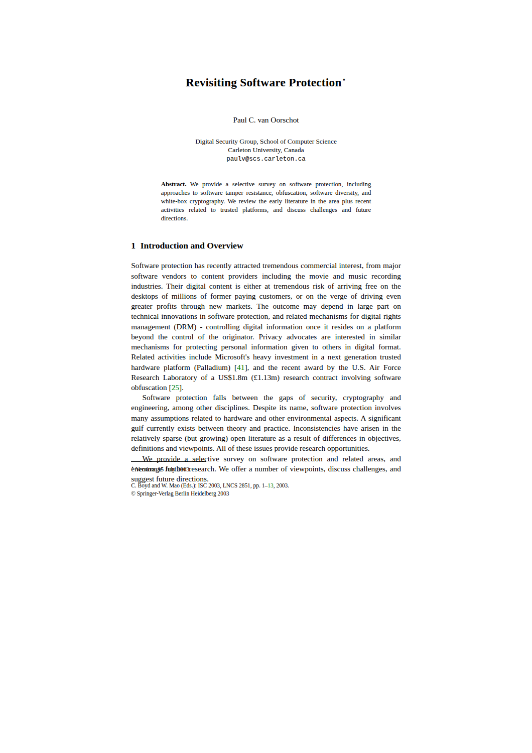Revisiting Software Protection⋆
Paul C. van Oorschot
Digital Security Group, School of Computer Science
Carleton University, Canada
paulv@scs.carleton.ca
Abstract. We provide a selective survey on software protection, including approaches to software tamper resistance, obfuscation, software diversity, and white-box cryptography. We review the early literature in the area plus recent activities related to trusted platforms, and discuss challenges and future directions.
1 Introduction and Overview
Software protection has recently attracted tremendous commercial interest, from major software vendors to content providers including the movie and music recording industries. Their digital content is either at tremendous risk of arriving free on the desktops of millions of former paying customers, or on the verge of driving even greater profits through new markets. The outcome may depend in large part on technical innovations in software protection, and related mechanisms for digital rights management (DRM) - controlling digital information once it resides on a platform beyond the control of the originator. Privacy advocates are interested in similar mechanisms for protecting personal information given to others in digital format. Related activities include Microsoft's heavy investment in a next generation trusted hardware platform (Palladium) [41], and the recent award by the U.S. Air Force Research Laboratory of a US$1.8m (£1.13m) research contract involving software obfuscation [25].
Software protection falls between the gaps of security, cryptography and engineering, among other disciplines. Despite its name, software protection involves many assumptions related to hardware and other environmental aspects. A significant gulf currently exists between theory and practice. Inconsistencies have arisen in the relatively sparse (but growing) open literature as a result of differences in objectives, definitions and viewpoints. All of these issues provide research opportunities.
We provide a selective survey on software protection and related areas, and encourage further research. We offer a number of viewpoints, discuss challenges, and suggest future directions.
⋆ Version: 15 July 2003.
C. Boyd and W. Mao (Eds.): ISC 2003, LNCS 2851, pp. 1–13, 2003.
© Springer-Verlag Berlin Heidelberg 2003